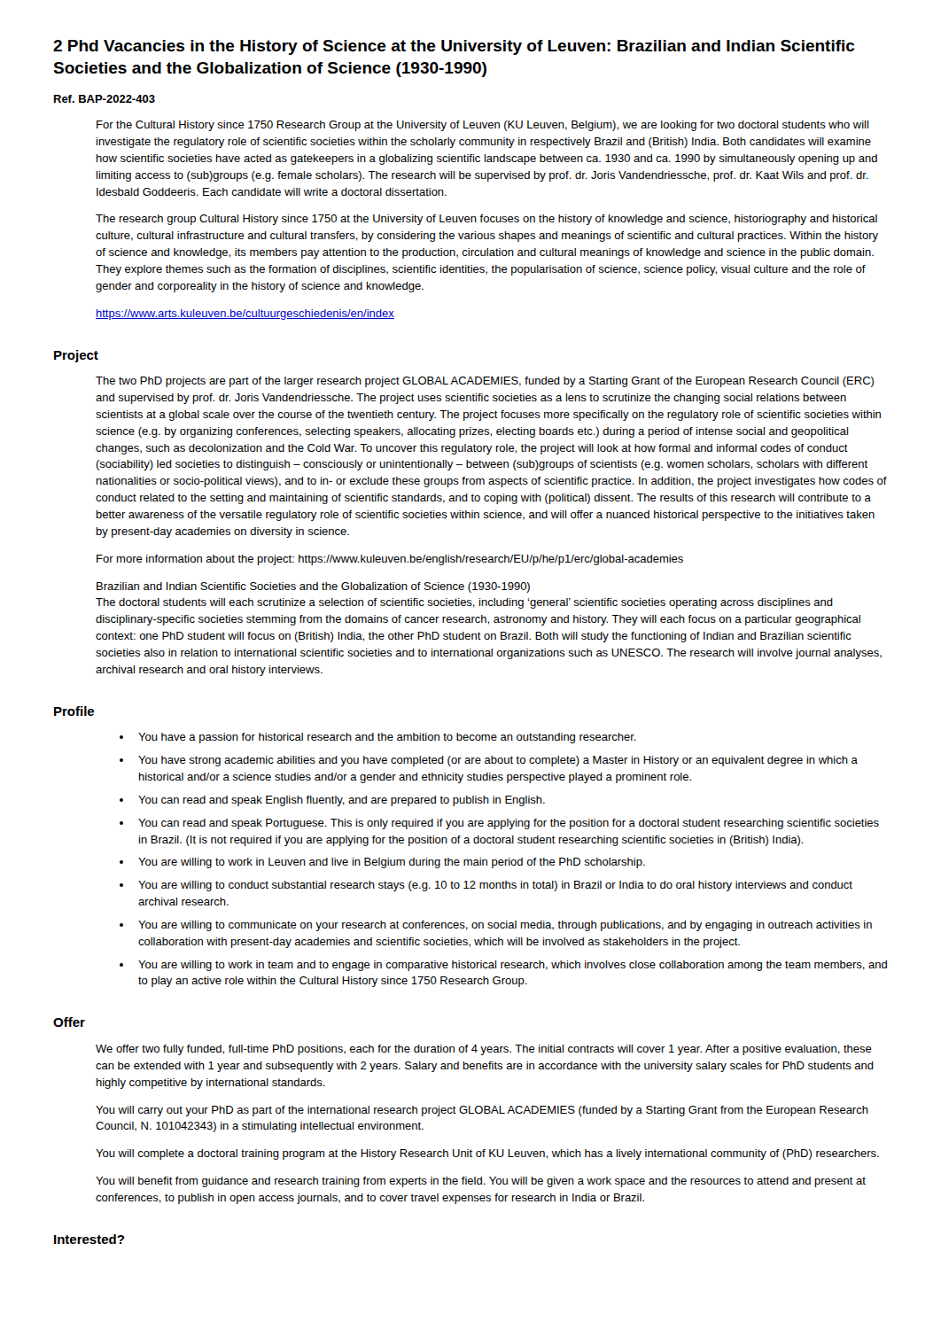2 Phd Vacancies in the History of Science at the University of Leuven: Brazilian and Indian Scientific Societies and the Globalization of Science (1930-1990)
Ref. BAP-2022-403
For the Cultural History since 1750 Research Group at the University of Leuven (KU Leuven, Belgium), we are looking for two doctoral students who will investigate the regulatory role of scientific societies within the scholarly community in respectively Brazil and (British) India. Both candidates will examine how scientific societies have acted as gatekeepers in a globalizing scientific landscape between ca. 1930 and ca. 1990 by simultaneously opening up and limiting access to (sub)groups (e.g. female scholars). The research will be supervised by prof. dr. Joris Vandendriessche, prof. dr. Kaat Wils and prof. dr. Idesbald Goddeeris. Each candidate will write a doctoral dissertation.
The research group Cultural History since 1750 at the University of Leuven focuses on the history of knowledge and science, historiography and historical culture, cultural infrastructure and cultural transfers, by considering the various shapes and meanings of scientific and cultural practices. Within the history of science and knowledge, its members pay attention to the production, circulation and cultural meanings of knowledge and science in the public domain. They explore themes such as the formation of disciplines, scientific identities, the popularisation of science, science policy, visual culture and the role of gender and corporeality in the history of science and knowledge.
https://www.arts.kuleuven.be/cultuurgeschiedenis/en/index
Project
The two PhD projects are part of the larger research project GLOBAL ACADEMIES, funded by a Starting Grant of the European Research Council (ERC) and supervised by prof. dr. Joris Vandendriessche. The project uses scientific societies as a lens to scrutinize the changing social relations between scientists at a global scale over the course of the twentieth century. The project focuses more specifically on the regulatory role of scientific societies within science (e.g. by organizing conferences, selecting speakers, allocating prizes, electing boards etc.) during a period of intense social and geopolitical changes, such as decolonization and the Cold War. To uncover this regulatory role, the project will look at how formal and informal codes of conduct (sociability) led societies to distinguish – consciously or unintentionally – between (sub)groups of scientists (e.g. women scholars, scholars with different nationalities or socio-political views), and to in- or exclude these groups from aspects of scientific practice. In addition, the project investigates how codes of conduct related to the setting and maintaining of scientific standards, and to coping with (political) dissent. The results of this research will contribute to a better awareness of the versatile regulatory role of scientific societies within science, and will offer a nuanced historical perspective to the initiatives taken by present-day academies on diversity in science.
For more information about the project: https://www.kuleuven.be/english/research/EU/p/he/p1/erc/global-academies
Brazilian and Indian Scientific Societies and the Globalization of Science (1930-1990)
The doctoral students will each scrutinize a selection of scientific societies, including ‘general’ scientific societies operating across disciplines and disciplinary-specific societies stemming from the domains of cancer research, astronomy and history. They will each focus on a particular geographical context: one PhD student will focus on (British) India, the other PhD student on Brazil. Both will study the functioning of Indian and Brazilian scientific societies also in relation to international scientific societies and to international organizations such as UNESCO. The research will involve journal analyses, archival research and oral history interviews.
Profile
You have a passion for historical research and the ambition to become an outstanding researcher.
You have strong academic abilities and you have completed (or are about to complete) a Master in History or an equivalent degree in which a historical and/or a science studies and/or a gender and ethnicity studies perspective played a prominent role.
You can read and speak English fluently, and are prepared to publish in English.
You can read and speak Portuguese. This is only required if you are applying for the position for a doctoral student researching scientific societies in Brazil. (It is not required if you are applying for the position of a doctoral student researching scientific societies in (British) India).
You are willing to work in Leuven and live in Belgium during the main period of the PhD scholarship.
You are willing to conduct substantial research stays (e.g. 10 to 12 months in total) in Brazil or India to do oral history interviews and conduct archival research.
You are willing to communicate on your research at conferences, on social media, through publications, and by engaging in outreach activities in collaboration with present-day academies and scientific societies, which will be involved as stakeholders in the project.
You are willing to work in team and to engage in comparative historical research, which involves close collaboration among the team members, and to play an active role within the Cultural History since 1750 Research Group.
Offer
We offer two fully funded, full-time PhD positions, each for the duration of 4 years. The initial contracts will cover 1 year. After a positive evaluation, these can be extended with 1 year and subsequently with 2 years. Salary and benefits are in accordance with the university salary scales for PhD students and highly competitive by international standards.
You will carry out your PhD as part of the international research project GLOBAL ACADEMIES (funded by a Starting Grant from the European Research Council, N. 101042343) in a stimulating intellectual environment.
You will complete a doctoral training program at the History Research Unit of KU Leuven, which has a lively international community of (PhD) researchers.
You will benefit from guidance and research training from experts in the field. You will be given a work space and the resources to attend and present at conferences, to publish in open access journals, and to cover travel expenses for research in India or Brazil.
Interested?